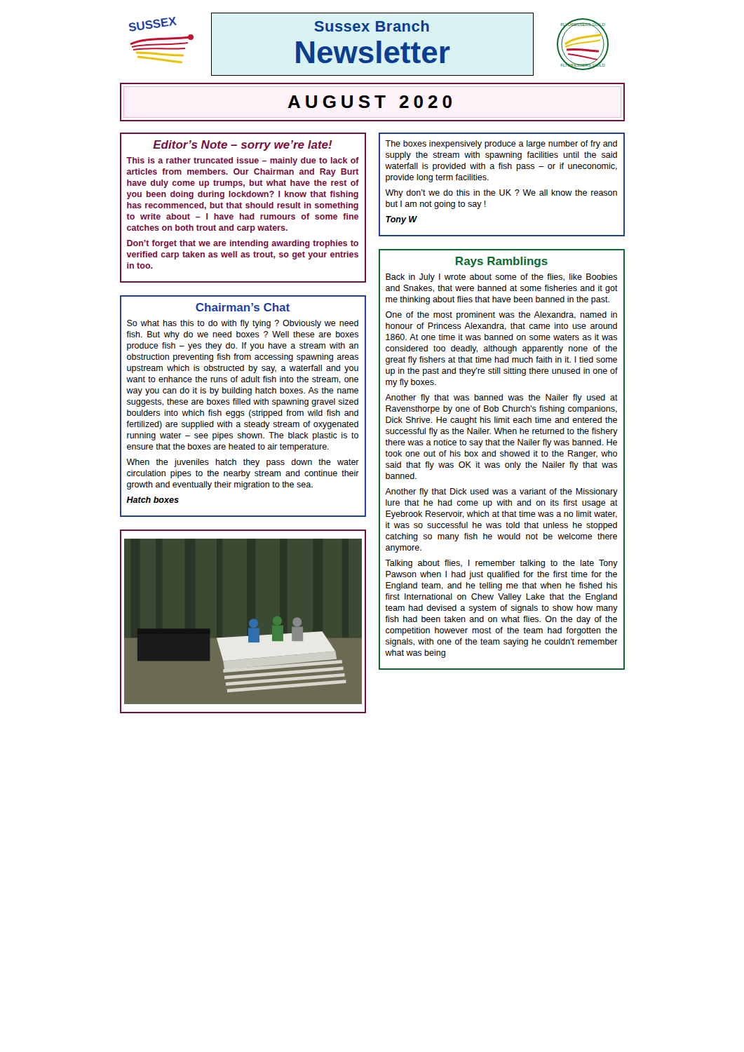SUSSEX
Sussex Branch
Newsletter
FLYDRESSERS GUILD FLYDRESSERS GUILD
August 2020
Editor’s Note – sorry we’re late!
This is a rather truncated issue – mainly due to lack of articles from members. Our Chairman and Ray Burt have duly come up trumps, but what have the rest of you been doing during lockdown? I know that fishing has recommenced, but that should result in something to write about – I have had rumours of some fine catches on both trout and carp waters.
Don’t forget that we are intending awarding trophies to verified carp taken as well as trout, so get your entries in too.
Chairman’s Chat
So what has this to do with fly tying ? Obviously we need fish. But why do we need boxes ? Well these are boxes produce fish – yes they do. If you have a stream with an obstruction preventing fish from accessing spawning areas upstream which is obstructed by say, a waterfall and you want to enhance the runs of adult fish into the stream, one way you can do it is by building hatch boxes. As the name suggests, these are boxes filled with spawning gravel sized boulders into which fish eggs (stripped from wild fish and fertilized) are supplied with a steady stream of oxygenated running water – see pipes shown. The black plastic is to ensure that the boxes are heated to air temperature.
When the juveniles hatch they pass down the water circulation pipes to the nearby stream and continue their growth and eventually their migration to the sea.
Hatch boxes
The boxes inexpensively produce a large number of fry and supply the stream with spawning facilities until the said waterfall is provided with a fish pass – or if uneconomic, provide long term facilities.
Why don’t we do this in the UK ? We all know the reason but I am not going to say !
Tony W
Rays Ramblings
Back in July I wrote about some of the flies, like Boobies and Snakes, that were banned at some fisheries and it got me thinking about flies that have been banned in the past.
One of the most prominent was the Alexandra, named in honour of Princess Alexandra, that came into use around 1860. At one time it was banned on some waters as it was considered too deadly, although apparently none of the great fly fishers at that time had much faith in it. I tied some up in the past and they're still sitting there unused in one of my fly boxes.
Another fly that was banned was the Nailer fly used at Ravensthorpe by one of Bob Church's fishing companions, Dick Shrive. He caught his limit each time and entered the successful fly as the Nailer. When he returned to the fishery there was a notice to say that the Nailer fly was banned. He took one out of his box and showed it to the Ranger, who said that fly was OK it was only the Nailer fly that was banned.
Another fly that Dick used was a variant of the Missionary lure that he had come up with and on its first usage at Eyebrook Reservoir, which at that time was a no limit water, it was so successful he was told that unless he stopped catching so many fish he would not be welcome there anymore.
Talking about flies, I remember talking to the late Tony Pawson when I had just qualified for the first time for the England team, and he telling me that when he fished his first International on Chew Valley Lake that the England team had devised a system of signals to show how many fish had been taken and on what flies. On the day of the competition however most of the team had forgotten the signals, with one of the team saying he couldn't remember what was being